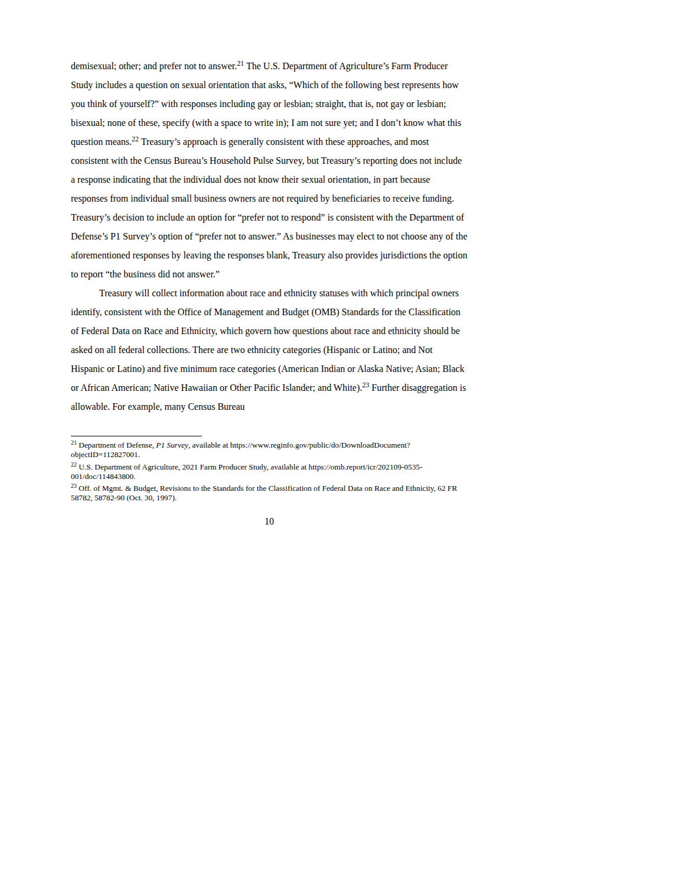demisexual; other; and prefer not to answer.21 The U.S. Department of Agriculture’s Farm Producer Study includes a question on sexual orientation that asks, “Which of the following best represents how you think of yourself?” with responses including gay or lesbian; straight, that is, not gay or lesbian; bisexual; none of these, specify (with a space to write in); I am not sure yet; and I don’t know what this question means.22 Treasury’s approach is generally consistent with these approaches, and most consistent with the Census Bureau’s Household Pulse Survey, but Treasury’s reporting does not include a response indicating that the individual does not know their sexual orientation, in part because responses from individual small business owners are not required by beneficiaries to receive funding. Treasury’s decision to include an option for “prefer not to respond” is consistent with the Department of Defense’s P1 Survey’s option of “prefer not to answer.” As businesses may elect to not choose any of the aforementioned responses by leaving the responses blank, Treasury also provides jurisdictions the option to report “the business did not answer.”
Treasury will collect information about race and ethnicity statuses with which principal owners identify, consistent with the Office of Management and Budget (OMB) Standards for the Classification of Federal Data on Race and Ethnicity, which govern how questions about race and ethnicity should be asked on all federal collections. There are two ethnicity categories (Hispanic or Latino; and Not Hispanic or Latino) and five minimum race categories (American Indian or Alaska Native; Asian; Black or African American; Native Hawaiian or Other Pacific Islander; and White).23 Further disaggregation is allowable. For example, many Census Bureau
21 Department of Defense, P1 Survey, available at https://www.reginfo.gov/public/do/DownloadDocument?objectID=112827001.
22 U.S. Department of Agriculture, 2021 Farm Producer Study, available at https://omb.report/icr/202109-0535-001/doc/114843800.
23 Off. of Mgmt. & Budget, Revisions to the Standards for the Classification of Federal Data on Race and Ethnicity, 62 FR 58782, 58782-90 (Oct. 30, 1997).
10